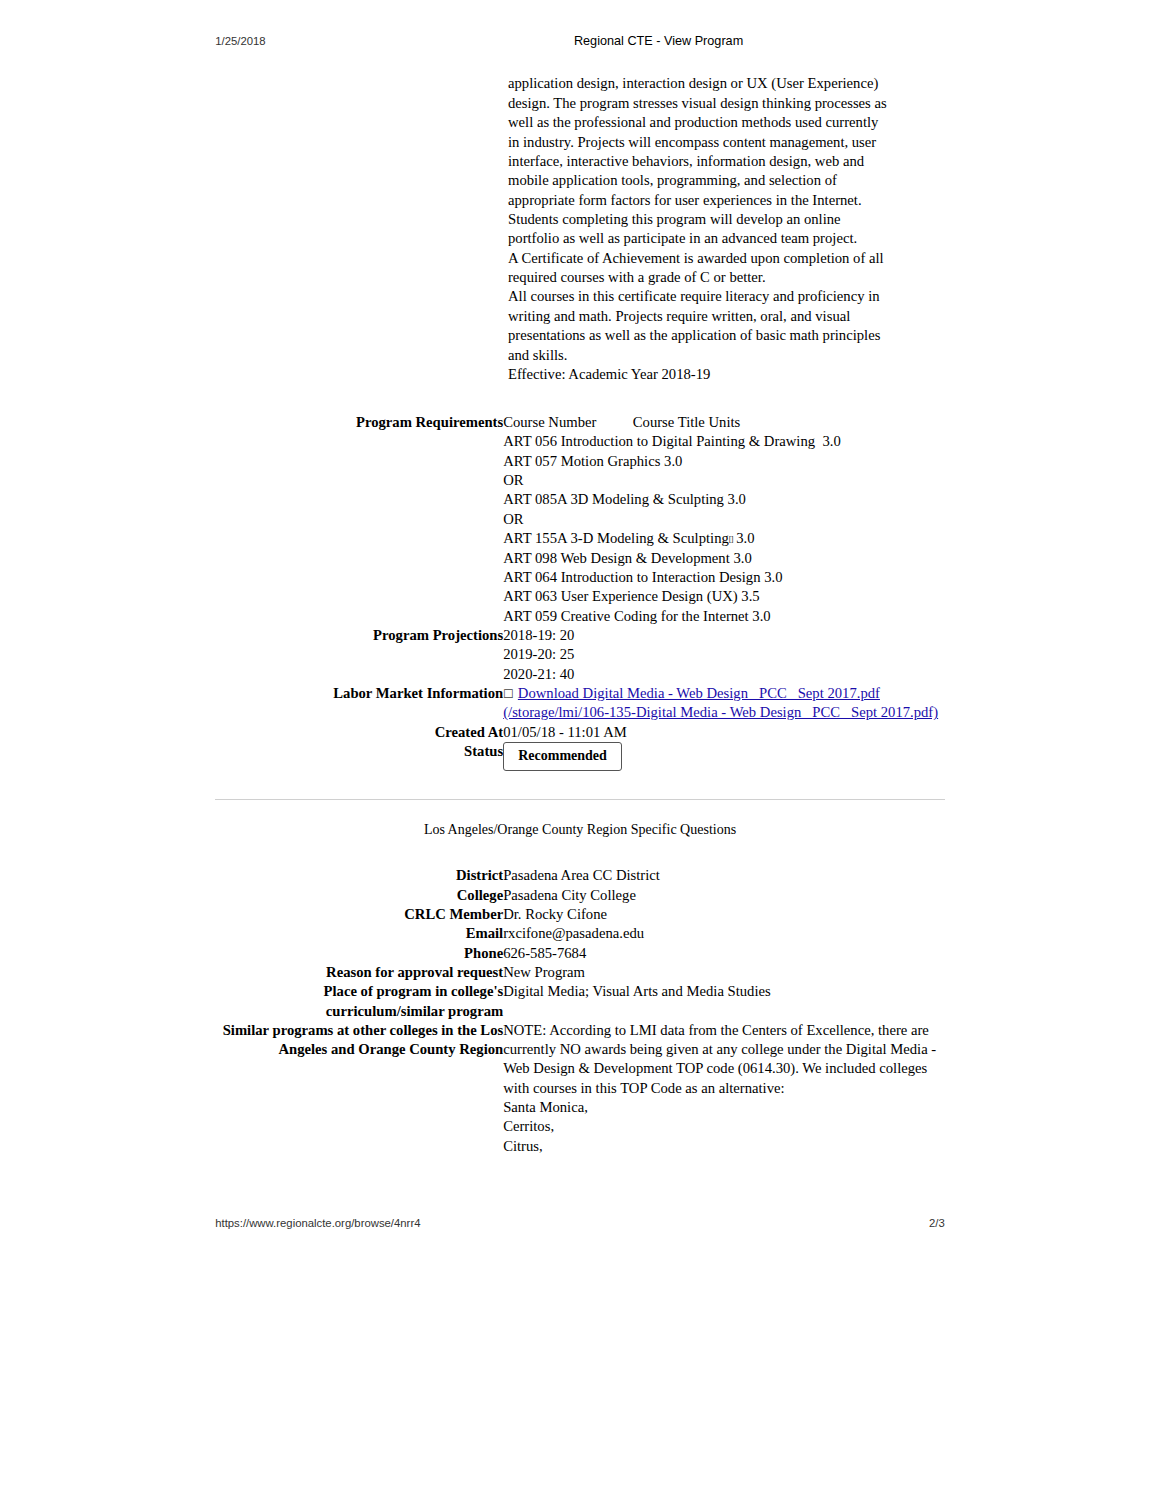1/25/2018 Regional CTE - View Program
application design, interaction design or UX (User Experience) design. The program stresses visual design thinking processes as well as the professional and production methods used currently in industry. Projects will encompass content management, user interface, interactive behaviors, information design, web and mobile application tools, programming, and selection of appropriate form factors for user experiences in the Internet.
Students completing this program will develop an online portfolio as well as participate in an advanced team project.
A Certificate of Achievement is awarded upon completion of all required courses with a grade of C or better.
All courses in this certificate require literacy and proficiency in writing and math. Projects require written, oral, and visual presentations as well as the application of basic math principles and skills.
Effective: Academic Year 2018-19
| Program Requirements | Course Number Course Title Units ART 056 Introduction to Digital Painting & Drawing 3.0 ART 057 Motion Graphics 3.0 OR ART 085A 3D Modeling & Sculpting 3.0 OR ART 155A 3-D Modeling & Sculpting [ ] 3.0 ART 098 Web Design & Development 3.0 ART 064 Introduction to Interaction Design 3.0 ART 063 User Experience Design (UX) 3.5 ART 059 Creative Coding for the Internet 3.0 |
| Program Projections | 2018-19: 20 2019-20: 25 2020-21: 40 |
| Labor Market Information | ☐ Download Digital Media - Web Design_ PCC_ Sept 2017.pdf (/storage/lmi/106-135-Digital Media - Web Design_ PCC_ Sept 2017.pdf) |
| Created At | 01/05/18 - 11:01 AM |
| Status | Recommended |
Los Angeles/Orange County Region Specific Questions
| District | Pasadena Area CC District |
| College | Pasadena City College |
| CRLC Member | Dr. Rocky Cifone |
| Email | rxcifone@pasadena.edu |
| Phone | 626-585-7684 |
| Reason for approval request | New Program |
| Place of program in college's curriculum/similar program | Digital Media; Visual Arts and Media Studies |
| Similar programs at other colleges in the Los Angeles and Orange County Region | NOTE: According to LMI data from the Centers of Excellence, there are currently NO awards being given at any college under the Digital Media - Web Design & Development TOP code (0614.30). We included colleges with courses in this TOP Code as an alternative: Santa Monica, Cerritos, Citrus, |
https://www.regionalcte.org/browse/4nrr4 2/3